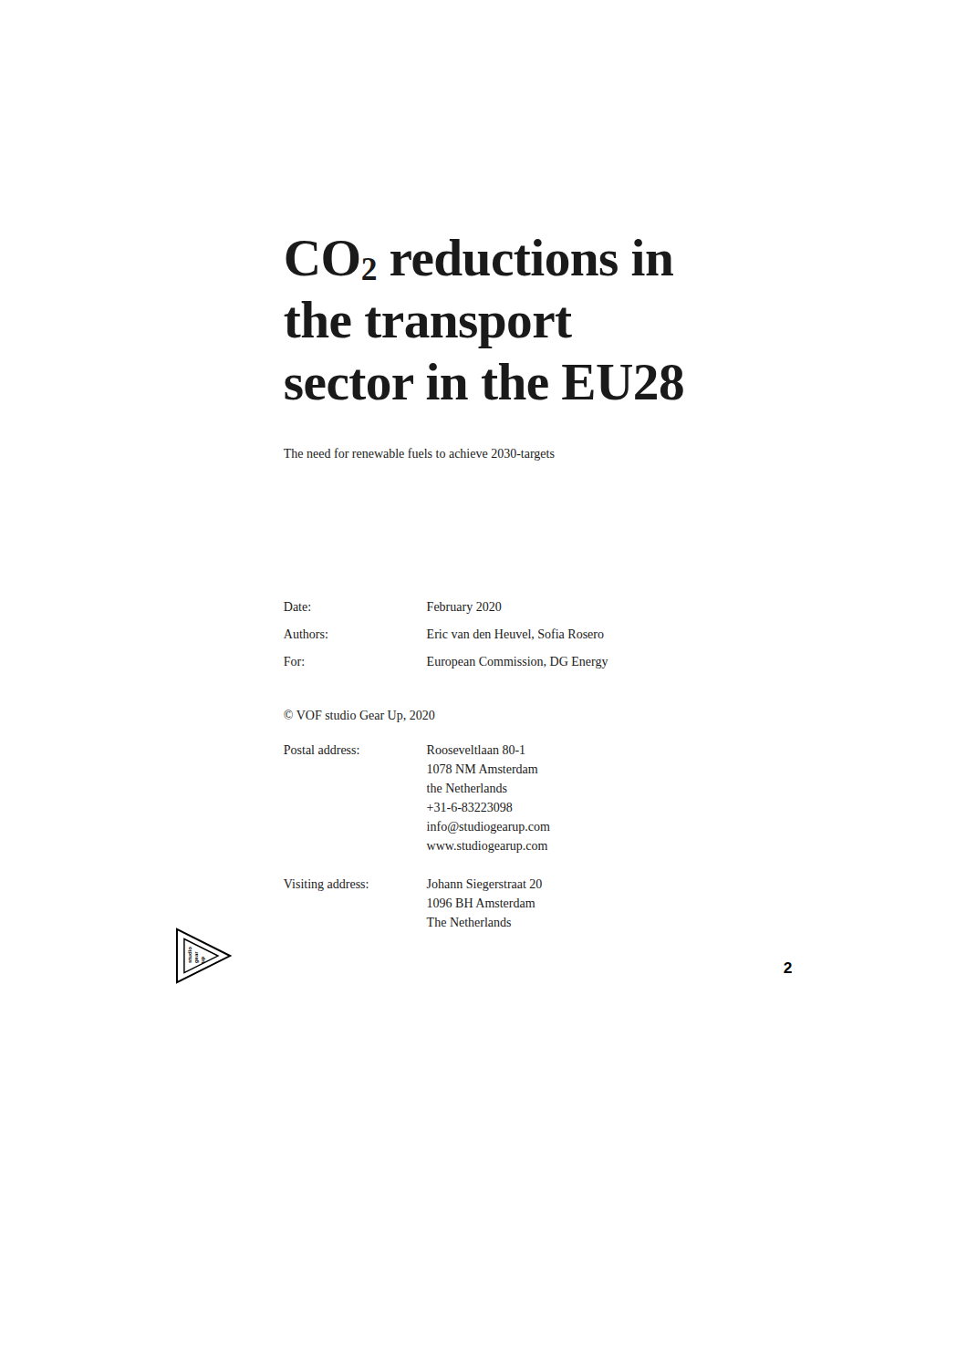CO2 reductions in the transport sector in the EU28
The need for renewable fuels to achieve 2030-targets
| Date: | February 2020 |
| Authors: | Eric van den Heuvel, Sofia Rosero |
| For: | European Commission, DG Energy |
© VOF studio Gear Up, 2020
| Postal address: | Rooseveltlaan 80-1 1078 NM Amsterdam the Netherlands +31-6-83223098 info@studiogearup.com www.studiogearup.com |
| Visiting address: | Johann Siegerstraat 20 1096 BH Amsterdam The Netherlands |
studio gear up
2